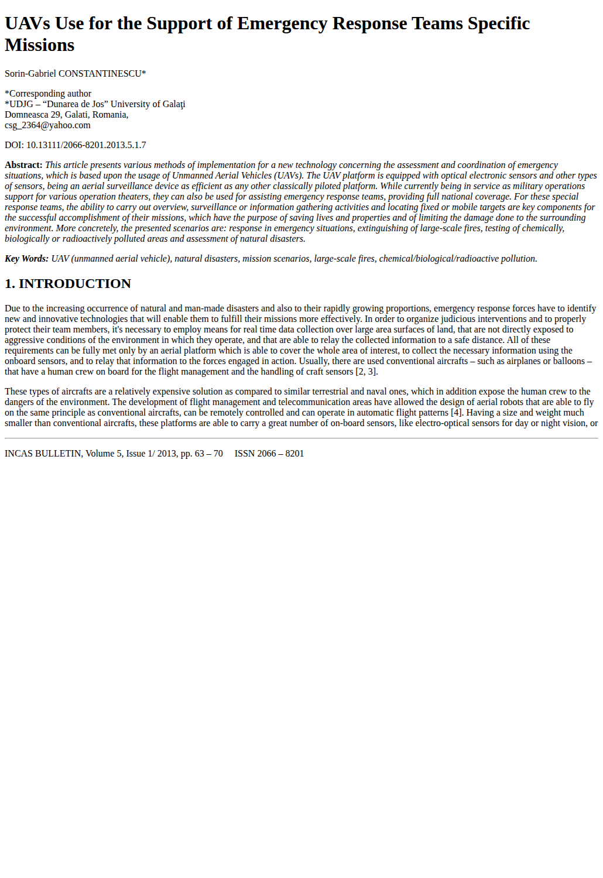UAVs Use for the Support of Emergency Response Teams Specific Missions
Sorin-Gabriel CONSTANTINESCU*
*Corresponding author
*UDJG – “Dunarea de Jos” University of Galaţi
Domneasca 29, Galati, Romania,
csg_2364@yahoo.com
DOI: 10.13111/2066-8201.2013.5.1.7
Abstract: This article presents various methods of implementation for a new technology concerning the assessment and coordination of emergency situations, which is based upon the usage of Unmanned Aerial Vehicles (UAVs). The UAV platform is equipped with optical electronic sensors and other types of sensors, being an aerial surveillance device as efficient as any other classically piloted platform. While currently being in service as military operations support for various operation theaters, they can also be used for assisting emergency response teams, providing full national coverage. For these special response teams, the ability to carry out overview, surveillance or information gathering activities and locating fixed or mobile targets are key components for the successful accomplishment of their missions, which have the purpose of saving lives and properties and of limiting the damage done to the surrounding environment. More concretely, the presented scenarios are: response in emergency situations, extinguishing of large-scale fires, testing of chemically, biologically or radioactively polluted areas and assessment of natural disasters.
Key Words: UAV (unmanned aerial vehicle), natural disasters, mission scenarios, large-scale fires, chemical/biological/radioactive pollution.
1. INTRODUCTION
Due to the increasing occurrence of natural and man-made disasters and also to their rapidly growing proportions, emergency response forces have to identify new and innovative technologies that will enable them to fulfill their missions more effectively. In order to organize judicious interventions and to properly protect their team members, it's necessary to employ means for real time data collection over large area surfaces of land, that are not directly exposed to aggressive conditions of the environment in which they operate, and that are able to relay the collected information to a safe distance. All of these requirements can be fully met only by an aerial platform which is able to cover the whole area of interest, to collect the necessary information using the onboard sensors, and to relay that information to the forces engaged in action. Usually, there are used conventional aircrafts – such as airplanes or balloons – that have a human crew on board for the flight management and the handling of craft sensors [2, 3].
These types of aircrafts are a relatively expensive solution as compared to similar terrestrial and naval ones, which in addition expose the human crew to the dangers of the environment. The development of flight management and telecommunication areas have allowed the design of aerial robots that are able to fly on the same principle as conventional aircrafts, can be remotely controlled and can operate in automatic flight patterns [4]. Having a size and weight much smaller than conventional aircrafts, these platforms are able to carry a great number of on-board sensors, like electro-optical sensors for day or night vision, or
INCAS BULLETIN, Volume 5, Issue 1/ 2013, pp. 63 – 70 ISSN 2066 – 8201